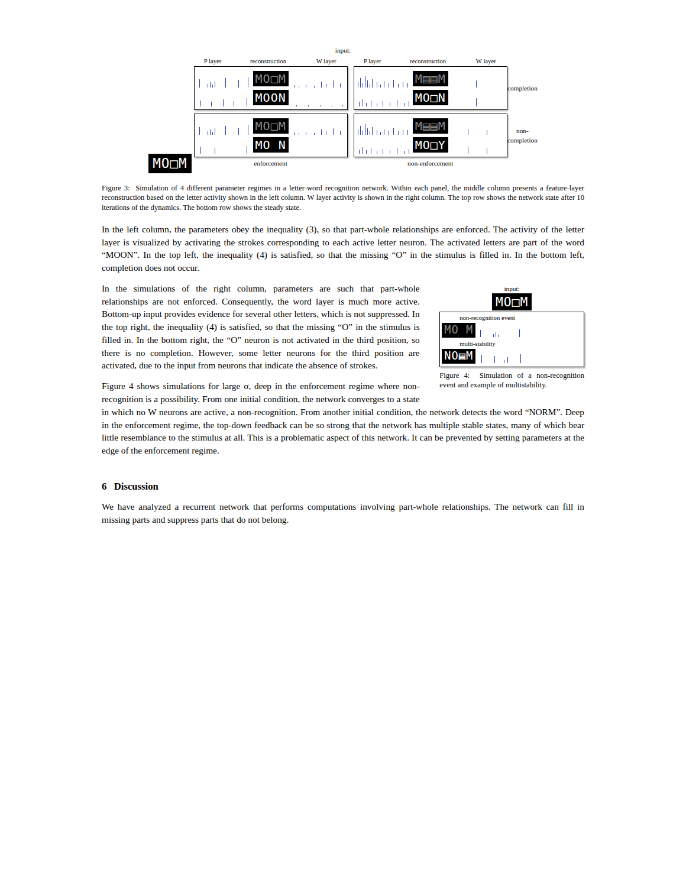input:
MO□M
| P layer | reconstruction | W layer | | P layer | reconstruction | W layer | |
| MO□M MOON | | M▤▤M MO□N | completion |
| MO□M MO N | | M▤▤M MO□Y | non- completion |
| enforcement | | non-enforcement | |
Figure 3: Simulation of 4 different parameter regimes in a letter-word recognition network. Within each panel, the middle column presents a feature-layer reconstruction based on the letter activity shown in the left column. W layer activity is shown in the right column. The top row shows the network state after 10 iterations of the dynamics. The bottom row shows the steady state.
In the left column, the parameters obey the inequality (3), so that part-whole relationships are enforced. The activity of the letter layer is visualized by activating the strokes corresponding to each active letter neuron. The activated letters are part of the word “MOON”. In the top left, the inequality (4) is satisfied, so that the missing “O” in the stimulus is filled in. In the bottom left, completion does not occur.
input:
MO□M
non-recognition event
MO M
multi-stability
NO▤M
Figure 4: Simulation of a non-recognition event and example of multistability.
In the simulations of the right column, parameters are such that part-whole relationships are not enforced. Consequently, the word layer is much more active. Bottom-up input provides evidence for several other letters, which is not suppressed. In the top right, the inequality (4) is satisfied, so that the missing “O” in the stimulus is filled in. In the bottom right, the “O” neuron is not activated in the third position, so there is no completion. However, some letter neurons for the third position are activated, due to the input from neurons that indicate the absence of strokes.
Figure 4 shows simulations for large σ, deep in the enforcement regime where non-recognition is a possibility. From one initial condition, the network converges to a state in which no W neurons are active, a non-recognition. From another initial condition, the network detects the word “NORM”. Deep in the enforcement regime, the top-down feedback can be so strong that the network has multiple stable states, many of which bear little resemblance to the stimulus at all. This is a problematic aspect of this network. It can be prevented by setting parameters at the edge of the enforcement regime.
6 Discussion
We have analyzed a recurrent network that performs computations involving part-whole relationships. The network can fill in missing parts and suppress parts that do not belong.